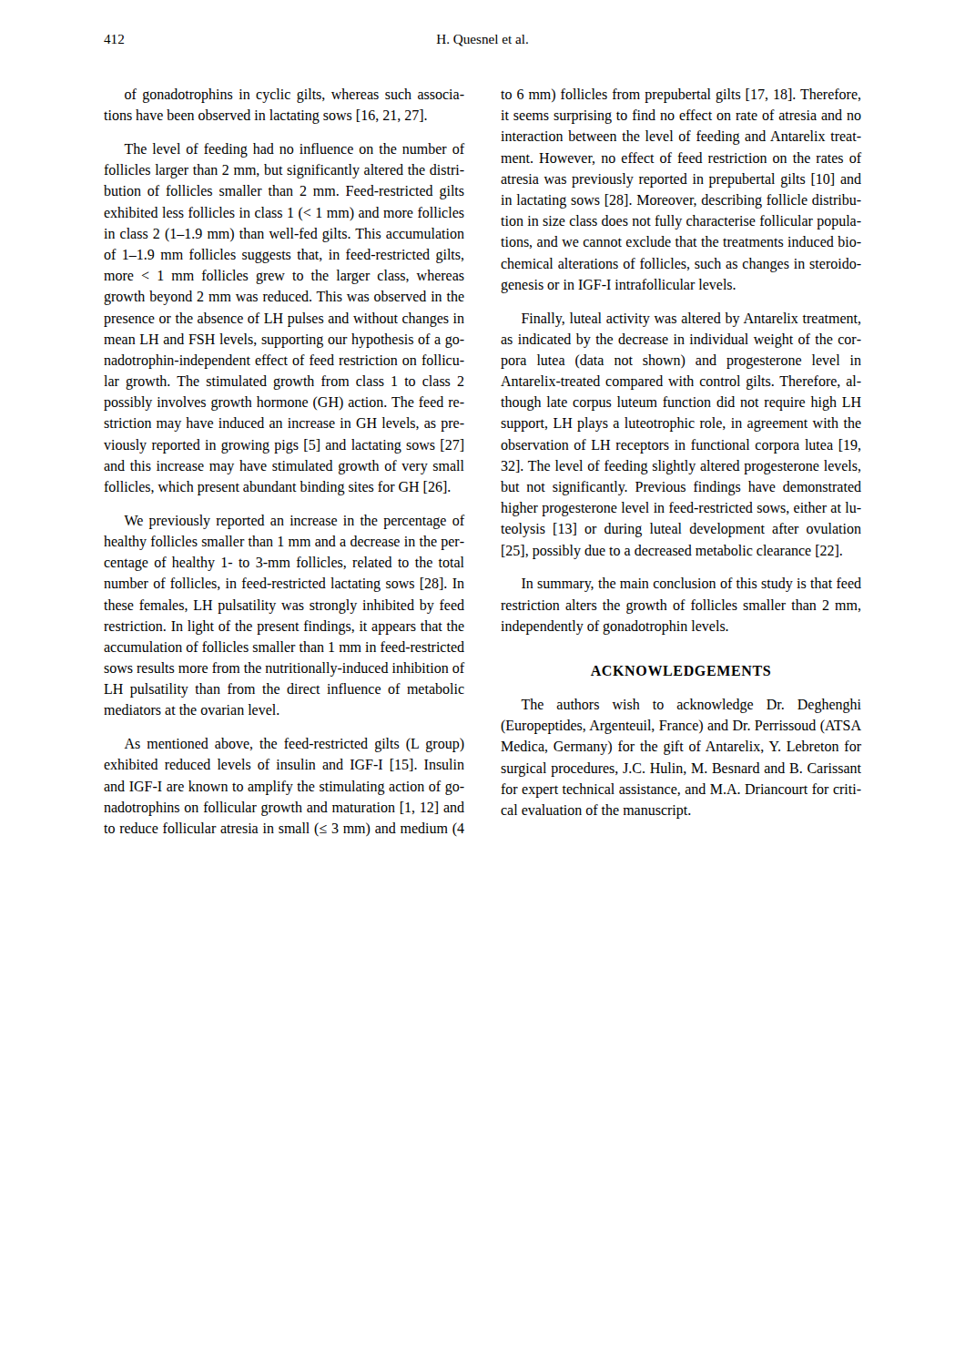412 H. Quesnel et al.
of gonadotrophins in cyclic gilts, whereas such associations have been observed in lactating sows [16, 21, 27].
The level of feeding had no influence on the number of follicles larger than 2 mm, but significantly altered the distribution of follicles smaller than 2 mm. Feed-restricted gilts exhibited less follicles in class 1 (< 1 mm) and more follicles in class 2 (1–1.9 mm) than well-fed gilts. This accumulation of 1–1.9 mm follicles suggests that, in feed-restricted gilts, more < 1 mm follicles grew to the larger class, whereas growth beyond 2 mm was reduced. This was observed in the presence or the absence of LH pulses and without changes in mean LH and FSH levels, supporting our hypothesis of a gonadotrophin-independent effect of feed restriction on follicular growth. The stimulated growth from class 1 to class 2 possibly involves growth hormone (GH) action. The feed restriction may have induced an increase in GH levels, as previously reported in growing pigs [5] and lactating sows [27] and this increase may have stimulated growth of very small follicles, which present abundant binding sites for GH [26].
We previously reported an increase in the percentage of healthy follicles smaller than 1 mm and a decrease in the percentage of healthy 1- to 3-mm follicles, related to the total number of follicles, in feed-restricted lactating sows [28]. In these females, LH pulsatility was strongly inhibited by feed restriction. In light of the present findings, it appears that the accumulation of follicles smaller than 1 mm in feed-restricted sows results more from the nutritionally-induced inhibition of LH pulsatility than from the direct influence of metabolic mediators at the ovarian level.
As mentioned above, the feed-restricted gilts (L group) exhibited reduced levels of insulin and IGF-I [15]. Insulin and IGF-I are known to amplify the stimulating action of gonadotrophins on follicular growth and maturation [1, 12] and to reduce follicular atresia in small (≤ 3 mm) and medium (4 to 6 mm) follicles from prepubertal gilts [17, 18]. Therefore, it seems surprising to find no effect on rate of atresia and no interaction between the level of feeding and Antarelix treatment. However, no effect of feed restriction on the rates of atresia was previously reported in prepubertal gilts [10] and in lactating sows [28]. Moreover, describing follicle distribution in size class does not fully characterise follicular populations, and we cannot exclude that the treatments induced biochemical alterations of follicles, such as changes in steroidogenesis or in IGF-I intrafollicular levels.
Finally, luteal activity was altered by Antarelix treatment, as indicated by the decrease in individual weight of the corpora lutea (data not shown) and progesterone level in Antarelix-treated compared with control gilts. Therefore, although late corpus luteum function did not require high LH support, LH plays a luteotrophic role, in agreement with the observation of LH receptors in functional corpora lutea [19, 32]. The level of feeding slightly altered progesterone levels, but not significantly. Previous findings have demonstrated higher progesterone level in feed-restricted sows, either at luteolysis [13] or during luteal development after ovulation [25], possibly due to a decreased metabolic clearance [22].
In summary, the main conclusion of this study is that feed restriction alters the growth of follicles smaller than 2 mm, independently of gonadotrophin levels.
Acknowledgements
The authors wish to acknowledge Dr. Deghenghi (Europeptides, Argenteuil, France) and Dr. Perrissoud (ATSA Medica, Germany) for the gift of Antarelix, Y. Lebreton for surgical procedures, J.C. Hulin, M. Besnard and B. Carissant for expert technical assistance, and M.A. Driancourt for critical evaluation of the manuscript.